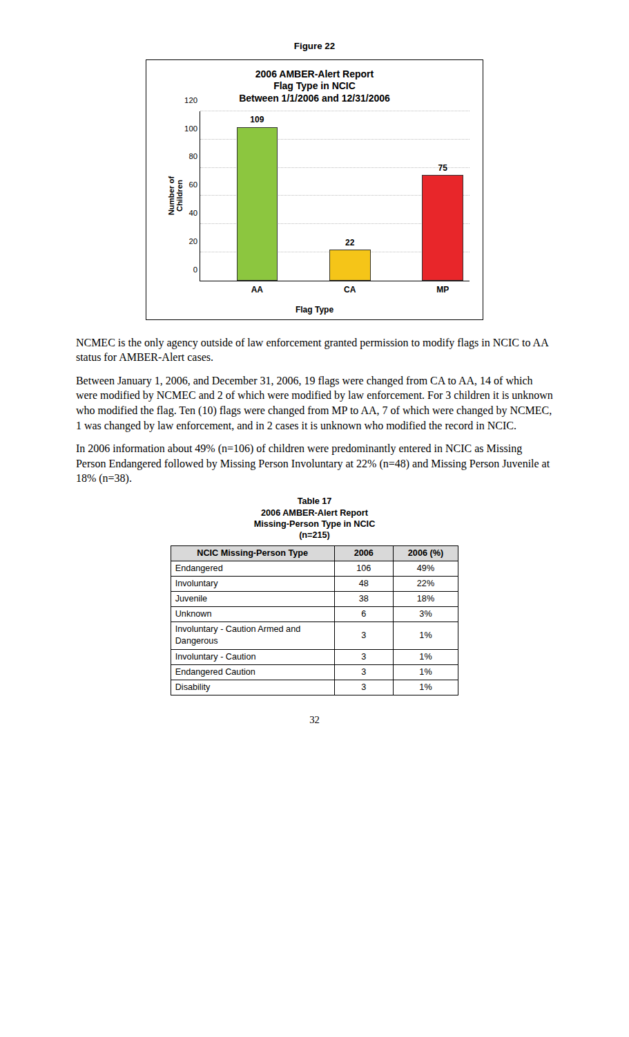Figure 22
2006 AMBER-Alert Report
Flag Type in NCIC
Between 1/1/2006 and 12/31/2006
0
20
40
60
80
100
120
Number of
Children
109
22
75
AA
CA
MP
Flag Type
NCMEC is the only agency outside of law enforcement granted permission to modify flags in NCIC to AA status for AMBER-Alert cases.
Between January 1, 2006, and December 31, 2006, 19 flags were changed from CA to AA, 14 of which were modified by NCMEC and 2 of which were modified by law enforcement. For 3 children it is unknown who modified the flag. Ten (10) flags were changed from MP to AA, 7 of which were changed by NCMEC, 1 was changed by law enforcement, and in 2 cases it is unknown who modified the record in NCIC.
In 2006 information about 49% (n=106) of children were predominantly entered in NCIC as Missing Person Endangered followed by Missing Person Involuntary at 22% (n=48) and Missing Person Juvenile at 18% (n=38).
Table 17
2006 AMBER-Alert Report
Missing-Person Type in NCIC
(n=215)
| NCIC Missing-Person Type | 2006 | 2006 (%) |
| --- | --- | --- |
| Endangered | 106 | 49% |
| Involuntary | 48 | 22% |
| Juvenile | 38 | 18% |
| Unknown | 6 | 3% |
| Involuntary - Caution Armed and Dangerous | 3 | 1% |
| Involuntary - Caution | 3 | 1% |
| Endangered Caution | 3 | 1% |
| Disability | 3 | 1% |
32